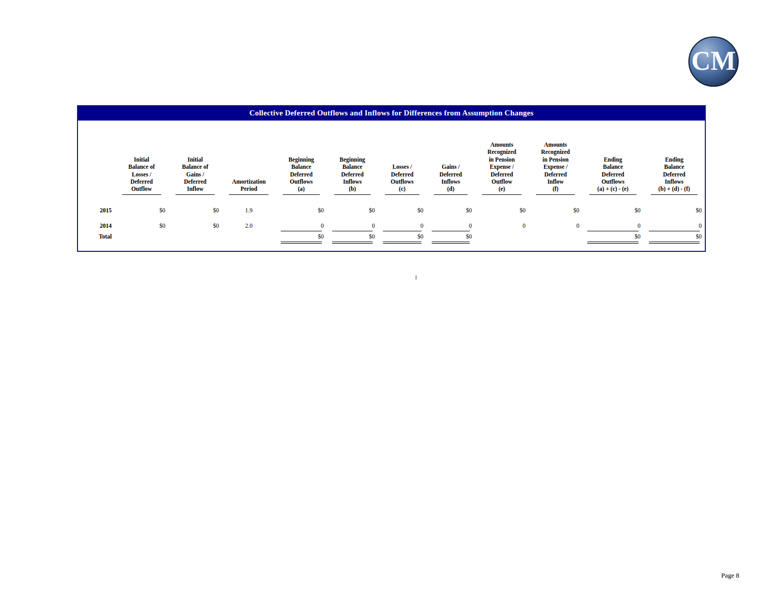CM
Collective Deferred Outflows and Inflows for Differences from Assumption Changes
| | Initial Balance of Losses / Deferred Outflow | Initial Balance of Gains / Deferred Inflow | Amortization Period | Beginning Balance Deferred Outflows (a) | Beginning Balance Deferred Inflows (b) | Losses / Deferred Outflows (c) | Gains / Deferred Inflows (d) | Amounts Recognized in Pension Expense / Deferred Outflow (e) | Amounts Recognized in Pension Expense / Deferred Inflow (f) | Ending Balance Deferred Outflows (a) + (c) - (e) | Ending Balance Deferred Inflows (b) + (d) - (f) |
| --- | --- | --- | --- | --- | --- | --- | --- | --- | --- | --- | --- |
| 2015 | $0 | $0 | 1.9 | $0 | $0 | $0 | $0 | $0 | $0 | $0 | $0 |
| 2014 | $0 | $0 | 2.0 | 0 | 0 | 0 | 0 | 0 | 0 | 0 | 0 |
| Total | | | | $0 | $0 | $0 | $0 | | | $0 | $0 |
Page 8